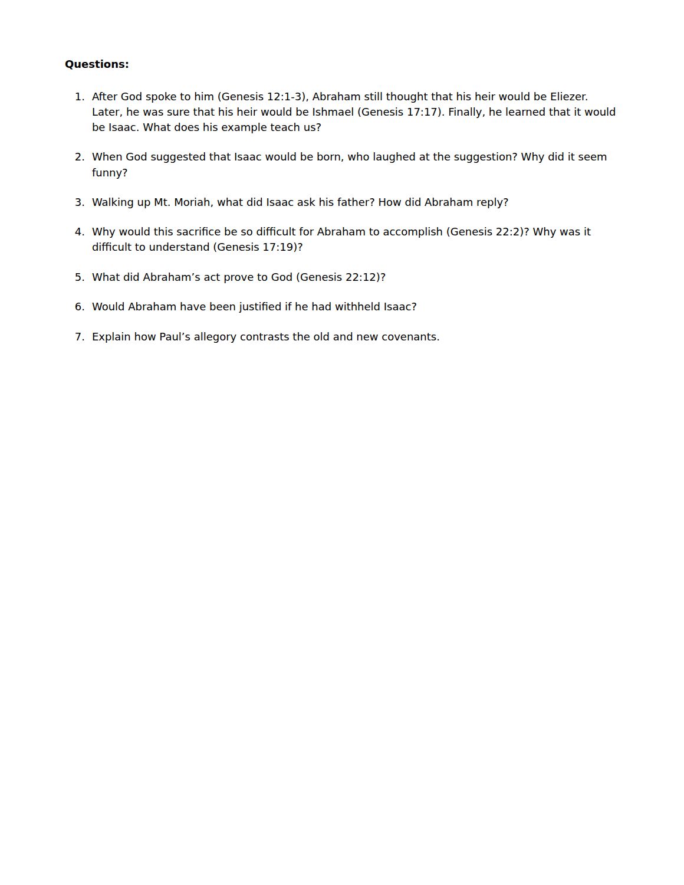Questions:
After God spoke to him (Genesis 12:1-3), Abraham still thought that his heir would be Eliezer. Later, he was sure that his heir would be Ishmael (Genesis 17:17). Finally, he learned that it would be Isaac. What does his example teach us?
When God suggested that Isaac would be born, who laughed at the suggestion? Why did it seem funny?
Walking up Mt. Moriah, what did Isaac ask his father? How did Abraham reply?
Why would this sacrifice be so difficult for Abraham to accomplish (Genesis 22:2)? Why was it difficult to understand (Genesis 17:19)?
What did Abraham’s act prove to God (Genesis 22:12)?
Would Abraham have been justified if he had withheld Isaac?
Explain how Paul’s allegory contrasts the old and new covenants.